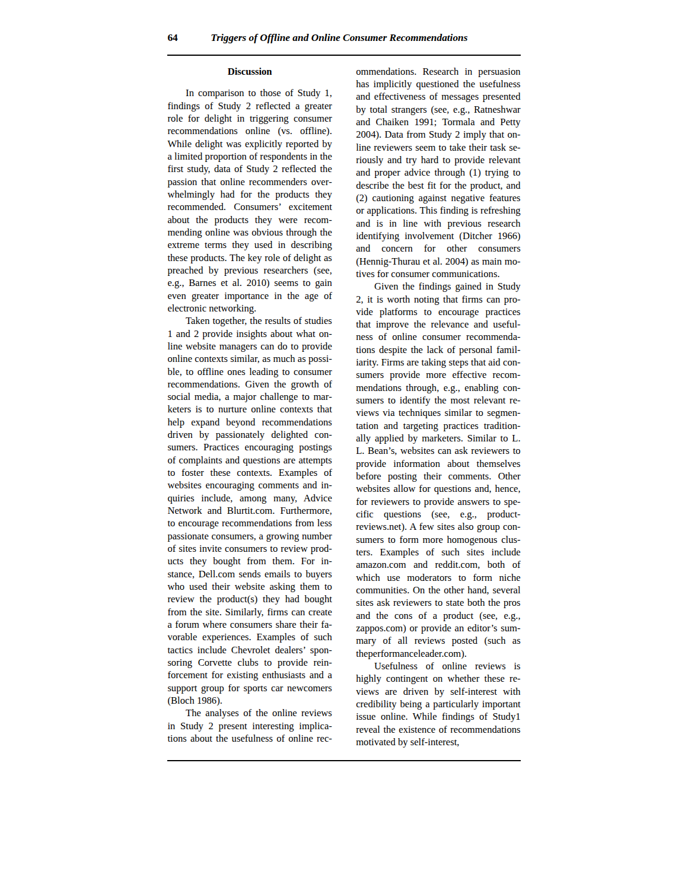64 Triggers of Offline and Online Consumer Recommendations
Discussion
In comparison to those of Study 1, findings of Study 2 reflected a greater role for delight in triggering consumer recommendations online (vs. offline). While delight was explicitly reported by a limited proportion of respondents in the first study, data of Study 2 reflected the passion that online recommenders overwhelmingly had for the products they recommended. Consumers’ excitement about the products they were recommending online was obvious through the extreme terms they used in describing these products. The key role of delight as preached by previous researchers (see, e.g., Barnes et al. 2010) seems to gain even greater importance in the age of electronic networking.
Taken together, the results of studies 1 and 2 provide insights about what online website managers can do to provide online contexts similar, as much as possible, to offline ones leading to consumer recommendations. Given the growth of social media, a major challenge to marketers is to nurture online contexts that help expand beyond recommendations driven by passionately delighted consumers. Practices encouraging postings of complaints and questions are attempts to foster these contexts. Examples of websites encouraging comments and inquiries include, among many, Advice Network and Blurtit.com. Furthermore, to encourage recommendations from less passionate consumers, a growing number of sites invite consumers to review products they bought from them. For instance, Dell.com sends emails to buyers who used their website asking them to review the product(s) they had bought from the site. Similarly, firms can create a forum where consumers share their favorable experiences. Examples of such tactics include Chevrolet dealers’ sponsoring Corvette clubs to provide reinforcement for existing enthusiasts and a support group for sports car newcomers (Bloch 1986).
The analyses of the online reviews in Study 2 present interesting implications about the usefulness of online recommendations. Research in persuasion has implicitly questioned the usefulness and effectiveness of messages presented by total strangers (see, e.g., Ratneshwar and Chaiken 1991; Tormala and Petty 2004). Data from Study 2 imply that online reviewers seem to take their task seriously and try hard to provide relevant and proper advice through (1) trying to describe the best fit for the product, and (2) cautioning against negative features or applications. This finding is refreshing and is in line with previous research identifying involvement (Ditcher 1966) and concern for other consumers (Hennig-Thurau et al. 2004) as main motives for consumer communications.
Given the findings gained in Study 2, it is worth noting that firms can provide platforms to encourage practices that improve the relevance and usefulness of online consumer recommendations despite the lack of personal familiarity. Firms are taking steps that aid consumers provide more effective recommendations through, e.g., enabling consumers to identify the most relevant reviews via techniques similar to segmentation and targeting practices traditionally applied by marketers. Similar to L. L. Bean’s, websites can ask reviewers to provide information about themselves before posting their comments. Other websites allow for questions and, hence, for reviewers to provide answers to specific questions (see, e.g., product-reviews.net). A few sites also group consumers to form more homogenous clusters. Examples of such sites include amazon.com and reddit.com, both of which use moderators to form niche communities. On the other hand, several sites ask reviewers to state both the pros and the cons of a product (see, e.g., zappos.com) or provide an editor’s summary of all reviews posted (such as theperformanceleader.com).
Usefulness of online reviews is highly contingent on whether these reviews are driven by self-interest with credibility being a particularly important issue online. While findings of Study1 reveal the existence of recommendations motivated by self-interest,